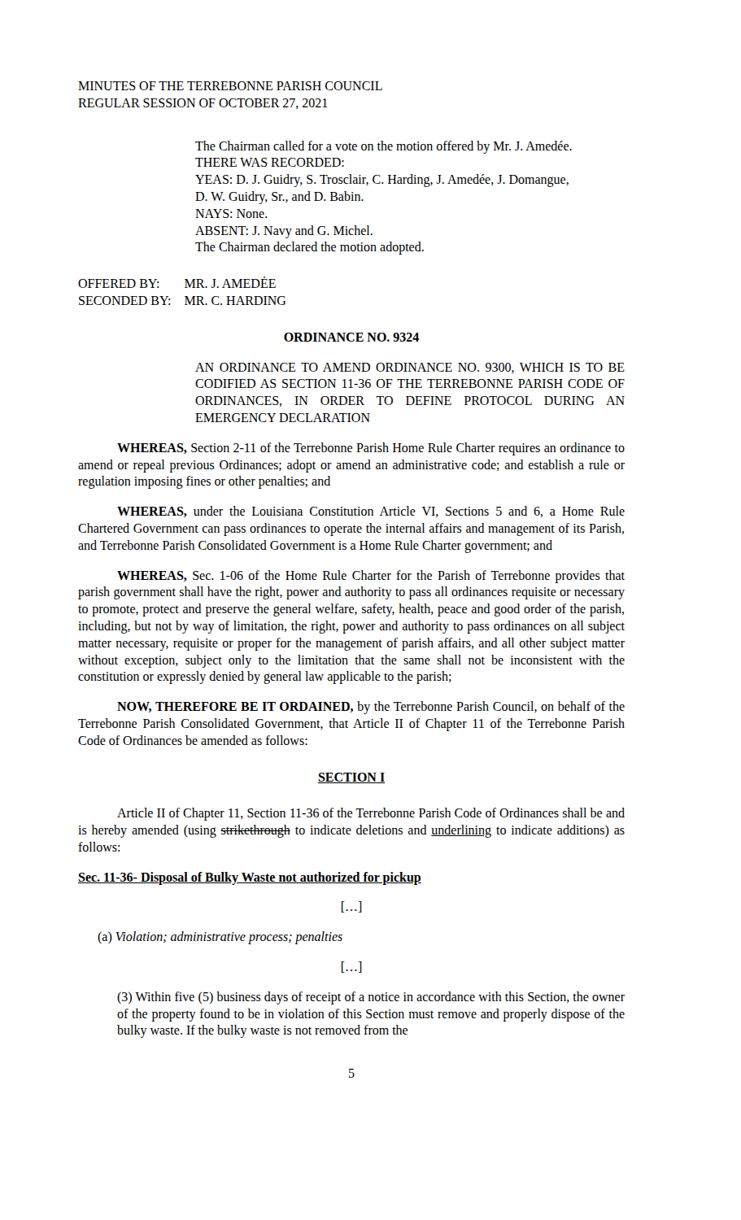MINUTES OF THE TERREBONNE PARISH COUNCIL
REGULAR SESSION OF OCTOBER 27, 2021
The Chairman called for a vote on the motion offered by Mr. J. Amedée.
THERE WAS RECORDED:
YEAS: D. J. Guidry, S. Trosclair, C. Harding, J. Amedée, J. Domangue,
D. W. Guidry, Sr., and D. Babin.
NAYS: None.
ABSENT: J. Navy and G. Michel.
The Chairman declared the motion adopted.
| OFFERED BY: | MR. J. AMEDĖE |
| SECONDED BY: | MR. C. HARDING |
ORDINANCE NO. 9324
AN ORDINANCE TO AMEND ORDINANCE NO. 9300, WHICH IS TO BE CODIFIED AS SECTION 11-36 OF THE TERREBONNE PARISH CODE OF ORDINANCES, IN ORDER TO DEFINE PROTOCOL DURING AN EMERGENCY DECLARATION
WHEREAS, Section 2-11 of the Terrebonne Parish Home Rule Charter requires an ordinance to amend or repeal previous Ordinances; adopt or amend an administrative code; and establish a rule or regulation imposing fines or other penalties; and
WHEREAS, under the Louisiana Constitution Article VI, Sections 5 and 6, a Home Rule Chartered Government can pass ordinances to operate the internal affairs and management of its Parish, and Terrebonne Parish Consolidated Government is a Home Rule Charter government; and
WHEREAS, Sec. 1-06 of the Home Rule Charter for the Parish of Terrebonne provides that parish government shall have the right, power and authority to pass all ordinances requisite or necessary to promote, protect and preserve the general welfare, safety, health, peace and good order of the parish, including, but not by way of limitation, the right, power and authority to pass ordinances on all subject matter necessary, requisite or proper for the management of parish affairs, and all other subject matter without exception, subject only to the limitation that the same shall not be inconsistent with the constitution or expressly denied by general law applicable to the parish;
NOW, THEREFORE BE IT ORDAINED, by the Terrebonne Parish Council, on behalf of the Terrebonne Parish Consolidated Government, that Article II of Chapter 11 of the Terrebonne Parish Code of Ordinances be amended as follows:
SECTION I
Article II of Chapter 11, Section 11-36 of the Terrebonne Parish Code of Ordinances shall be and is hereby amended (using strikethrough to indicate deletions and underlining to indicate additions) as follows:
Sec. 11-36- Disposal of Bulky Waste not authorized for pickup
[…]
(a) Violation; administrative process; penalties
[…]
(3) Within five (5) business days of receipt of a notice in accordance with this Section, the owner of the property found to be in violation of this Section must remove and properly dispose of the bulky waste. If the bulky waste is not removed from the
5